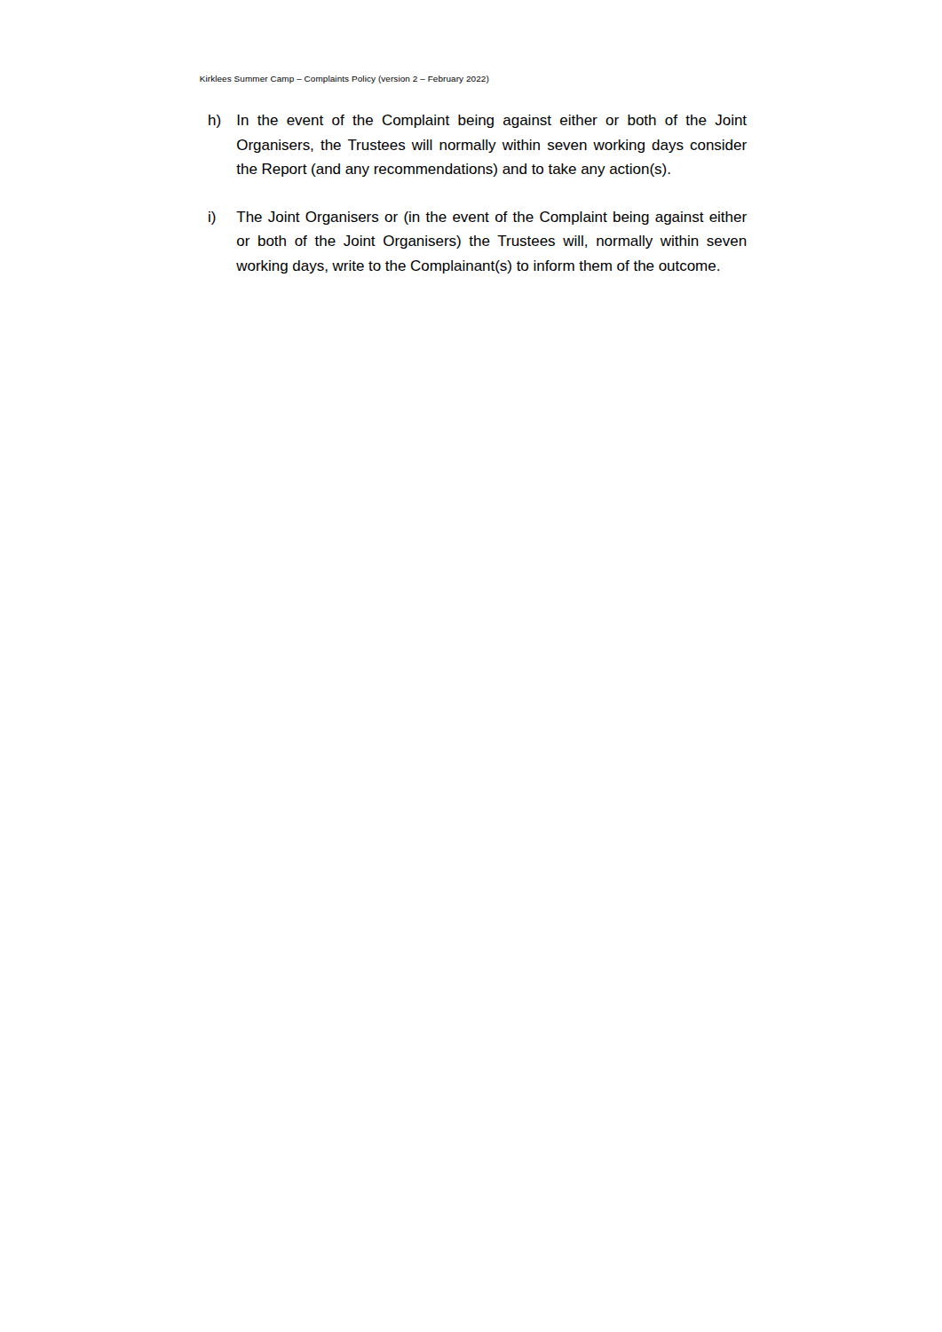Kirklees Summer Camp – Complaints Policy (version 2 – February 2022)
h) In the event of the Complaint being against either or both of the Joint Organisers, the Trustees will normally within seven working days consider the Report (and any recommendations) and to take any action(s).
i) The Joint Organisers or (in the event of the Complaint being against either or both of the Joint Organisers) the Trustees will, normally within seven working days, write to the Complainant(s) to inform them of the outcome.